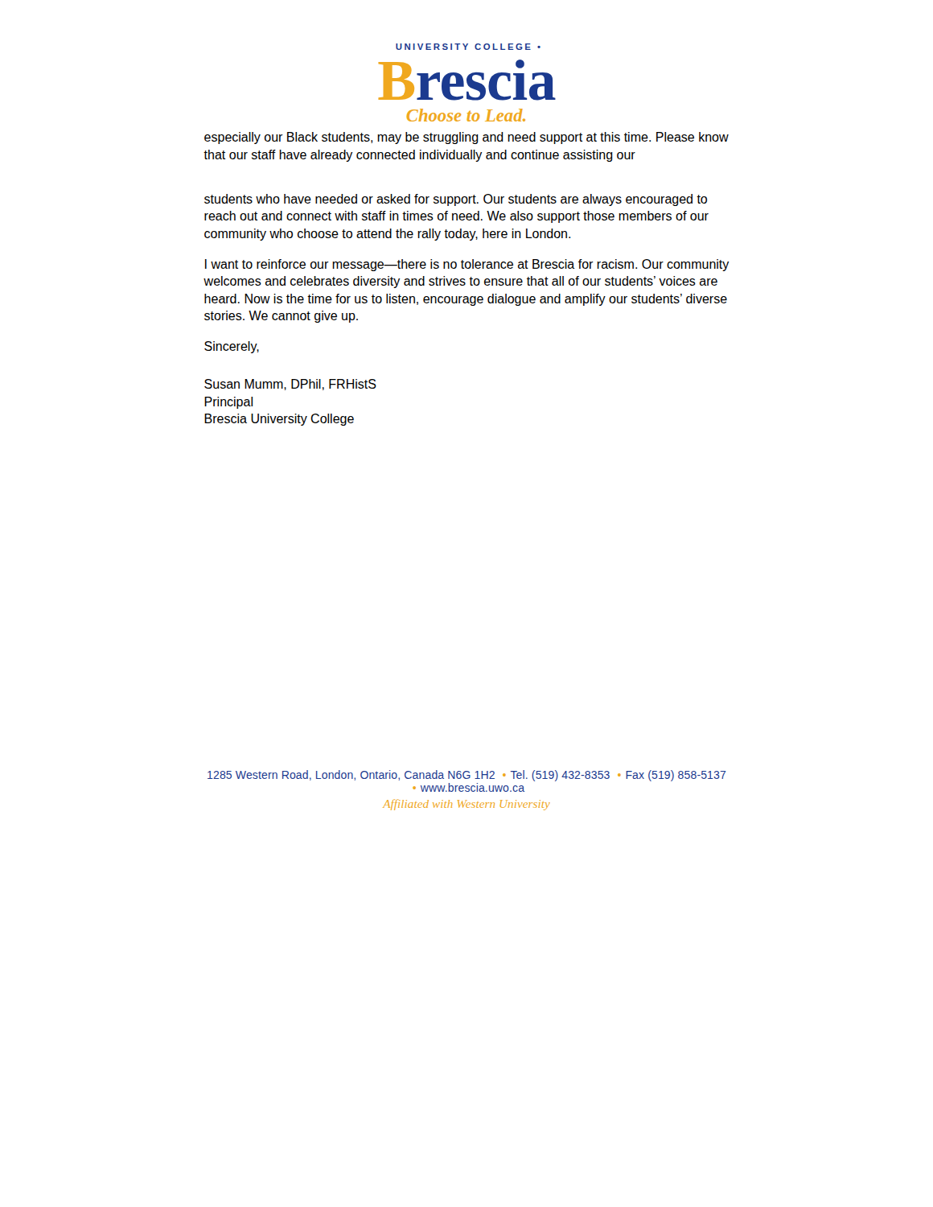UNIVERSITY COLLEGE •
Brescia
Choose to Lead.
especially our Black students, may be struggling and need support at this time. Please know that our staff have already connected individually and continue assisting our
students who have needed or asked for support. Our students are always encouraged to reach out and connect with staff in times of need. We also support those members of our community who choose to attend the rally today, here in London.
I want to reinforce our message—there is no tolerance at Brescia for racism. Our community welcomes and celebrates diversity and strives to ensure that all of our students’ voices are heard. Now is the time for us to listen, encourage dialogue and amplify our students’ diverse stories. We cannot give up.
Sincerely,
Susan Mumm, DPhil, FRHistS
Principal
Brescia University College
1285 Western Road, London, Ontario, Canada N6G 1H2 •Tel. (519) 432-8353 •Fax (519) 858-5137 •www.brescia.uwo.ca
Affiliated with Western University